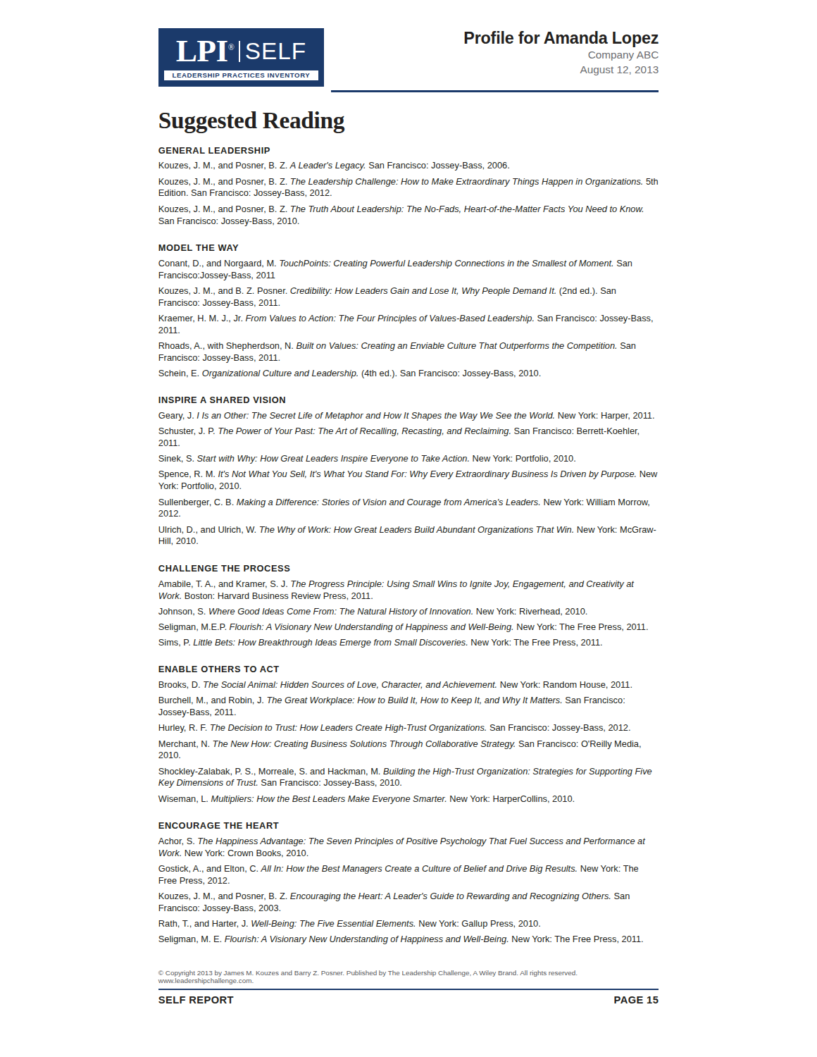LPI® SELF
LEADERSHIP PRACTICES INVENTORY
Profile for Amanda Lopez
Company ABC
August 12, 2013
Suggested Reading
General Leadership
Kouzes, J. M., and Posner, B. Z. A Leader's Legacy. San Francisco: Jossey-Bass, 2006.
Kouzes, J. M., and Posner, B. Z. The Leadership Challenge: How to Make Extraordinary Things Happen in Organizations. 5th Edition. San Francisco: Jossey-Bass, 2012.
Kouzes, J. M., and Posner, B. Z. The Truth About Leadership: The No-Fads, Heart-of-the-Matter Facts You Need to Know. San Francisco: Jossey-Bass, 2010.
Model the Way
Conant, D., and Norgaard, M. TouchPoints: Creating Powerful Leadership Connections in the Smallest of Moment. San Francisco:Jossey-Bass, 2011
Kouzes, J. M., and B. Z. Posner. Credibility: How Leaders Gain and Lose It, Why People Demand It. (2nd ed.). San Francisco: Jossey-Bass, 2011.
Kraemer, H. M. J., Jr. From Values to Action: The Four Principles of Values-Based Leadership. San Francisco: Jossey-Bass, 2011.
Rhoads, A., with Shepherdson, N. Built on Values: Creating an Enviable Culture That Outperforms the Competition. San Francisco: Jossey-Bass, 2011.
Schein, E. Organizational Culture and Leadership. (4th ed.). San Francisco: Jossey-Bass, 2010.
Inspire a Shared Vision
Geary, J. I Is an Other: The Secret Life of Metaphor and How It Shapes the Way We See the World. New York: Harper, 2011.
Schuster, J. P. The Power of Your Past: The Art of Recalling, Recasting, and Reclaiming. San Francisco: Berrett-Koehler, 2011.
Sinek, S. Start with Why: How Great Leaders Inspire Everyone to Take Action. New York: Portfolio, 2010.
Spence, R. M. It's Not What You Sell, It's What You Stand For: Why Every Extraordinary Business Is Driven by Purpose. New York: Portfolio, 2010.
Sullenberger, C. B. Making a Difference: Stories of Vision and Courage from America's Leaders. New York: William Morrow, 2012.
Ulrich, D., and Ulrich, W. The Why of Work: How Great Leaders Build Abundant Organizations That Win. New York: McGraw-Hill, 2010.
Challenge the Process
Amabile, T. A., and Kramer, S. J. The Progress Principle: Using Small Wins to Ignite Joy, Engagement, and Creativity at Work. Boston: Harvard Business Review Press, 2011.
Johnson, S. Where Good Ideas Come From: The Natural History of Innovation. New York: Riverhead, 2010.
Seligman, M.E.P. Flourish: A Visionary New Understanding of Happiness and Well-Being. New York: The Free Press, 2011.
Sims, P. Little Bets: How Breakthrough Ideas Emerge from Small Discoveries. New York: The Free Press, 2011.
Enable Others to Act
Brooks, D. The Social Animal: Hidden Sources of Love, Character, and Achievement. New York: Random House, 2011.
Burchell, M., and Robin, J. The Great Workplace: How to Build It, How to Keep It, and Why It Matters. San Francisco: Jossey-Bass, 2011.
Hurley, R. F. The Decision to Trust: How Leaders Create High-Trust Organizations. San Francisco: Jossey-Bass, 2012.
Merchant, N. The New How: Creating Business Solutions Through Collaborative Strategy. San Francisco: O'Reilly Media, 2010.
Shockley-Zalabak, P. S., Morreale, S. and Hackman, M. Building the High-Trust Organization: Strategies for Supporting Five Key Dimensions of Trust. San Francisco: Jossey-Bass, 2010.
Wiseman, L. Multipliers: How the Best Leaders Make Everyone Smarter. New York: HarperCollins, 2010.
Encourage the Heart
Achor, S. The Happiness Advantage: The Seven Principles of Positive Psychology That Fuel Success and Performance at Work. New York: Crown Books, 2010.
Gostick, A., and Elton, C. All In: How the Best Managers Create a Culture of Belief and Drive Big Results. New York: The Free Press, 2012.
Kouzes, J. M., and Posner, B. Z. Encouraging the Heart: A Leader's Guide to Rewarding and Recognizing Others. San Francisco: Jossey-Bass, 2003.
Rath, T., and Harter, J. Well-Being: The Five Essential Elements. New York: Gallup Press, 2010.
Seligman, M. E. Flourish: A Visionary New Understanding of Happiness and Well-Being. New York: The Free Press, 2011.
© Copyright 2013 by James M. Kouzes and Barry Z. Posner. Published by The Leadership Challenge, A Wiley Brand. All rights reserved. www.leadershipchallenge.com.
SELF REPORT PAGE 15